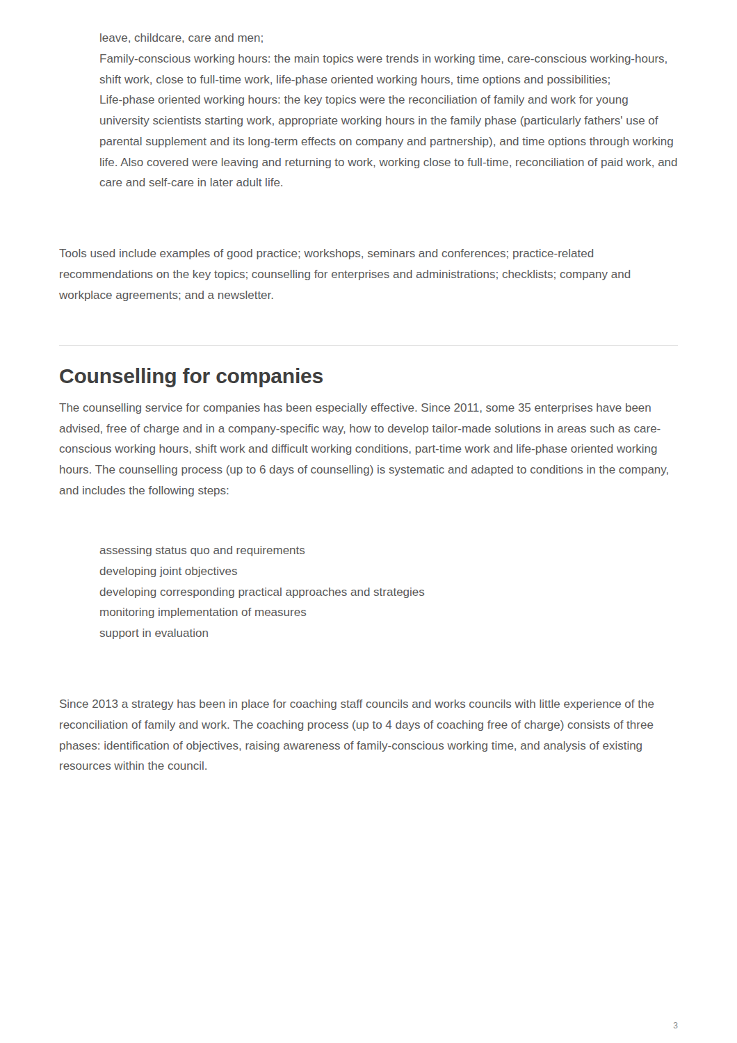leave, childcare, care and men;
Family-conscious working hours: the main topics were trends in working time, care-conscious working-hours, shift work, close to full-time work, life-phase oriented working hours, time options and possibilities;
Life-phase oriented working hours: the key topics were the reconciliation of family and work for young university scientists starting work, appropriate working hours in the family phase (particularly fathers' use of parental supplement and its long-term effects on company and partnership), and time options through working life. Also covered were leaving and returning to work, working close to full-time, reconciliation of paid work, and care and self-care in later adult life.
Tools used include examples of good practice; workshops, seminars and conferences; practice-related recommendations on the key topics; counselling for enterprises and administrations; checklists; company and workplace agreements; and a newsletter.
Counselling for companies
The counselling service for companies has been especially effective. Since 2011, some 35 enterprises have been advised, free of charge and in a company-specific way, how to develop tailor-made solutions in areas such as care-conscious working hours, shift work and difficult working conditions, part-time work and life-phase oriented working hours. The counselling process (up to 6 days of counselling) is systematic and adapted to conditions in the company, and includes the following steps:
assessing status quo and requirements
developing joint objectives
developing corresponding practical approaches and strategies
monitoring implementation of measures
support in evaluation
Since 2013 a strategy has been in place for coaching staff councils and works councils with little experience of the reconciliation of family and work. The coaching process (up to 4 days of coaching free of charge) consists of three phases: identification of objectives, raising awareness of family-conscious working time, and analysis of existing resources within the council.
3